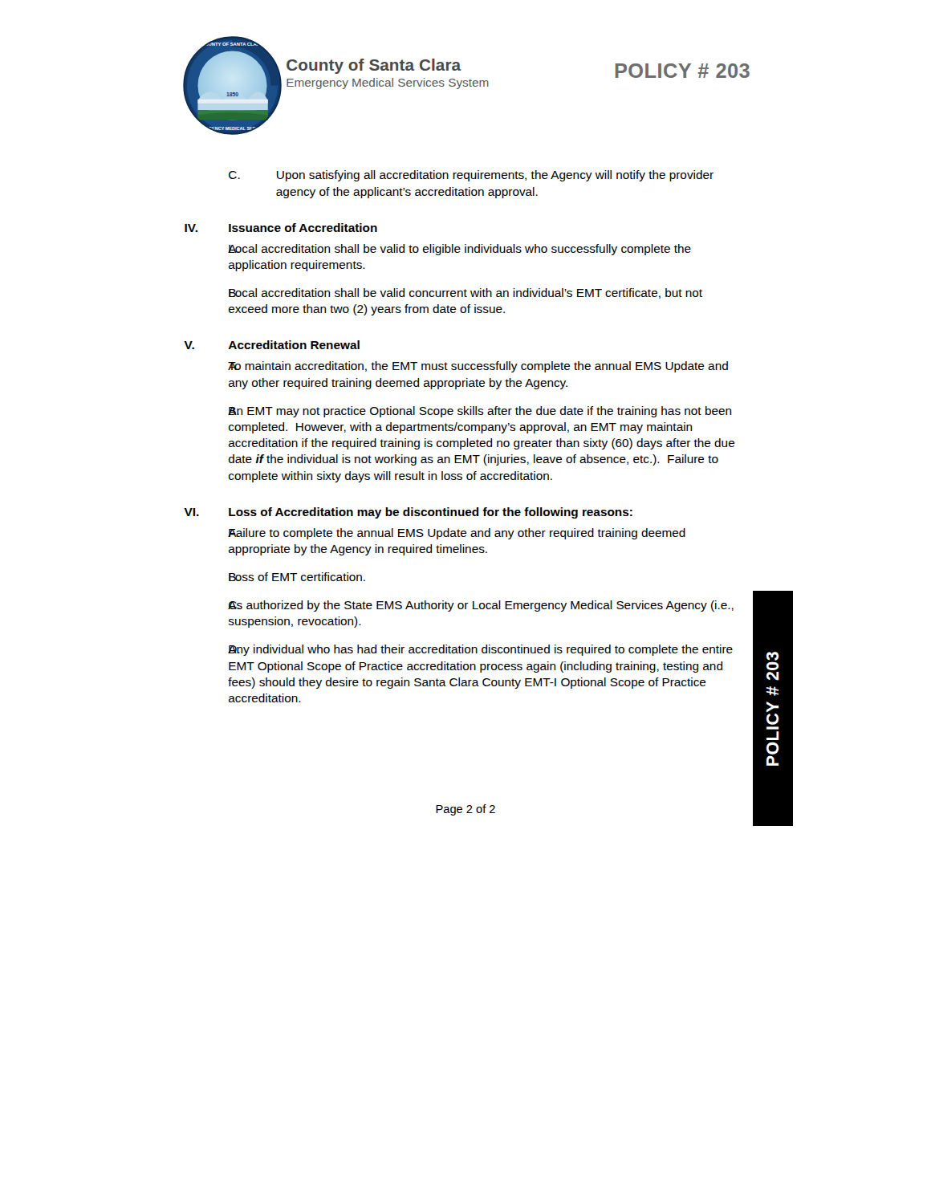County of Santa Clara
Emergency Medical Services System
POLICY # 203
C.
Upon satisfying all accreditation requirements, the Agency will notify the provider agency of the applicant’s accreditation approval.
IV.
Issuance of Accreditation
A.
Local accreditation shall be valid to eligible individuals who successfully complete the application requirements.
B.
Local accreditation shall be valid concurrent with an individual’s EMT certificate, but not exceed more than two (2) years from date of issue.
V.
Accreditation Renewal
A.
To maintain accreditation, the EMT must successfully complete the annual EMS Update and any other required training deemed appropriate by the Agency.
B.
An EMT may not practice Optional Scope skills after the due date if the training has not been completed. However, with a departments/company’s approval, an EMT may maintain accreditation if the required training is completed no greater than sixty (60) days after the due date if the individual is not working as an EMT (injuries, leave of absence, etc.). Failure to complete within sixty days will result in loss of accreditation.
VI.
Loss of Accreditation may be discontinued for the following reasons:
A.
Failure to complete the annual EMS Update and any other required training deemed appropriate by the Agency in required timelines.
B.
Loss of EMT certification.
C.
As authorized by the State EMS Authority or Local Emergency Medical Services Agency (i.e., suspension, revocation).
D.
Any individual who has had their accreditation discontinued is required to complete the entire EMT Optional Scope of Practice accreditation process again (including training, testing and fees) should they desire to regain Santa Clara County EMT-I Optional Scope of Practice accreditation.
Page 2 of 2
POLICY # 203